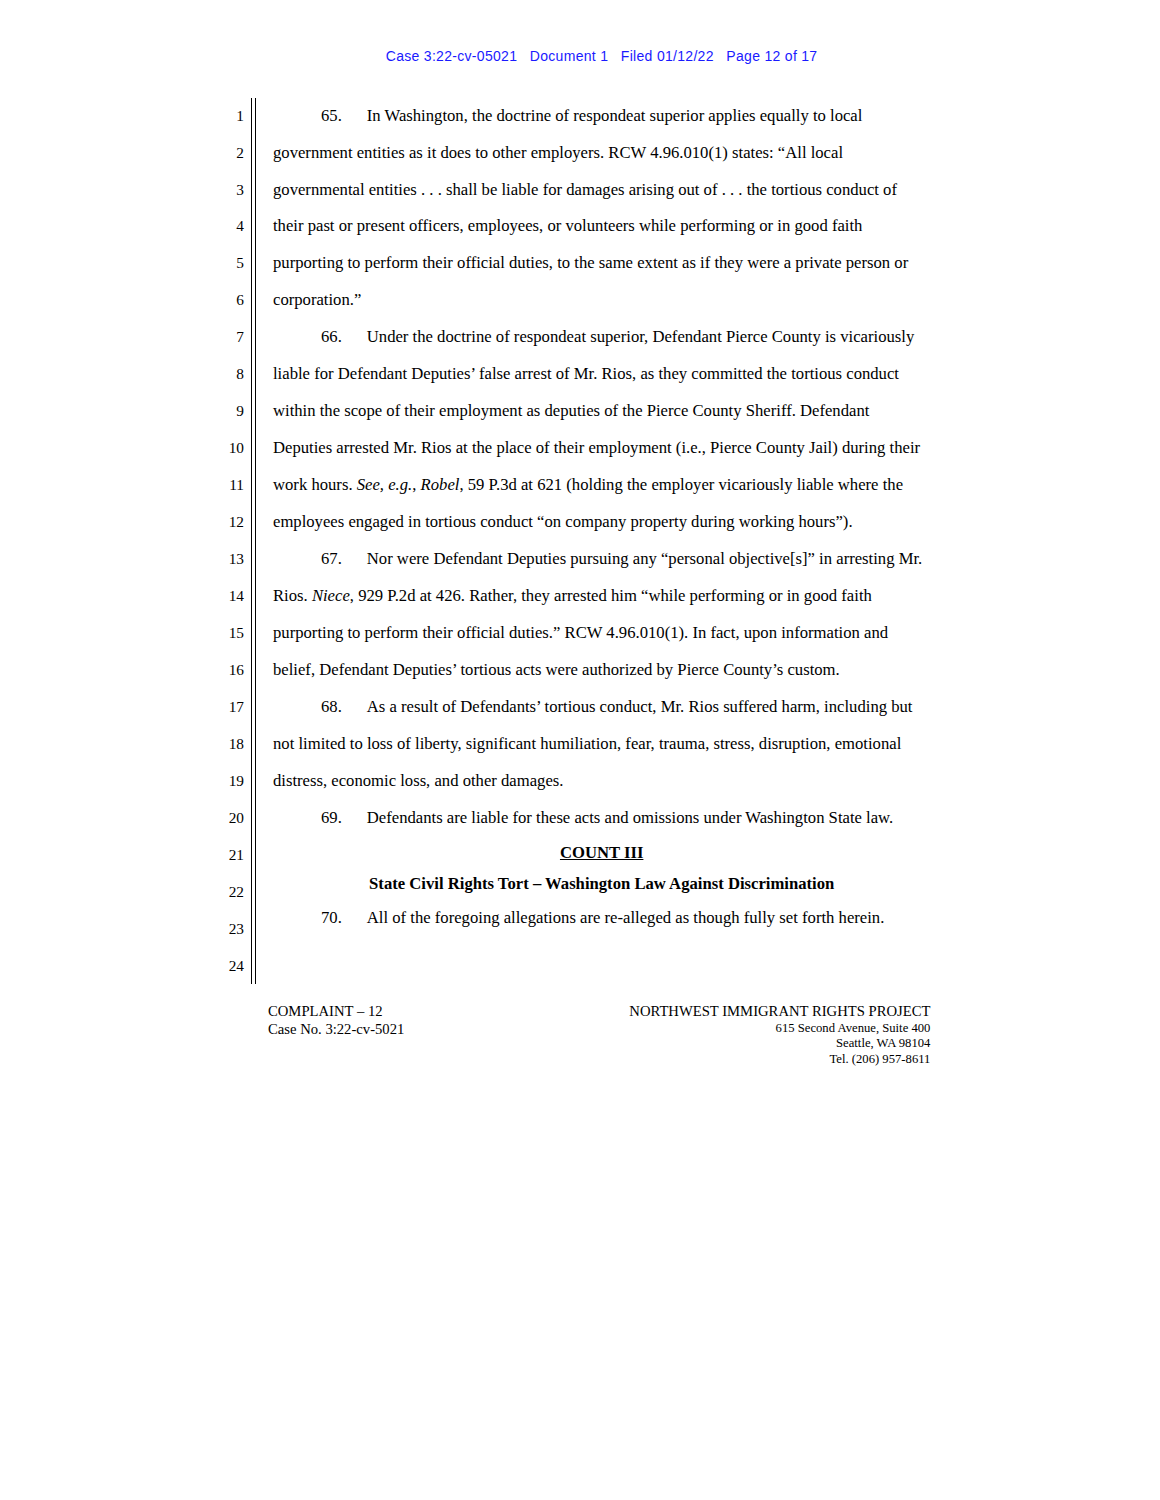Case 3:22-cv-05021 Document 1 Filed 01/12/22 Page 12 of 17
1
2
3
4
5
6
7
8
9
10
11
12
13
14
15
16
17
18
19
20
21
22
23
24
65. In Washington, the doctrine of respondeat superior applies equally to local government entities as it does to other employers. RCW 4.96.010(1) states: “All local governmental entities . . . shall be liable for damages arising out of . . . the tortious conduct of their past or present officers, employees, or volunteers while performing or in good faith purporting to perform their official duties, to the same extent as if they were a private person or corporation.”
66. Under the doctrine of respondeat superior, Defendant Pierce County is vicariously liable for Defendant Deputies’ false arrest of Mr. Rios, as they committed the tortious conduct within the scope of their employment as deputies of the Pierce County Sheriff. Defendant Deputies arrested Mr. Rios at the place of their employment (i.e., Pierce County Jail) during their work hours. See, e.g., Robel, 59 P.3d at 621 (holding the employer vicariously liable where the employees engaged in tortious conduct “on company property during working hours”).
67. Nor were Defendant Deputies pursuing any “personal objective[s]” in arresting Mr. Rios. Niece, 929 P.2d at 426. Rather, they arrested him “while performing or in good faith purporting to perform their official duties.” RCW 4.96.010(1). In fact, upon information and belief, Defendant Deputies’ tortious acts were authorized by Pierce County’s custom.
68. As a result of Defendants’ tortious conduct, Mr. Rios suffered harm, including but not limited to loss of liberty, significant humiliation, fear, trauma, stress, disruption, emotional distress, economic loss, and other damages.
69. Defendants are liable for these acts and omissions under Washington State law.
COUNT III
State Civil Rights Tort – Washington Law Against Discrimination
70. All of the foregoing allegations are re-alleged as though fully set forth herein.
COMPLAINT – 12
Case No. 3:22-cv-5021
NORTHWEST IMMIGRANT RIGHTS PROJECT
615 Second Avenue, Suite 400
Seattle, WA 98104
Tel. (206) 957-8611